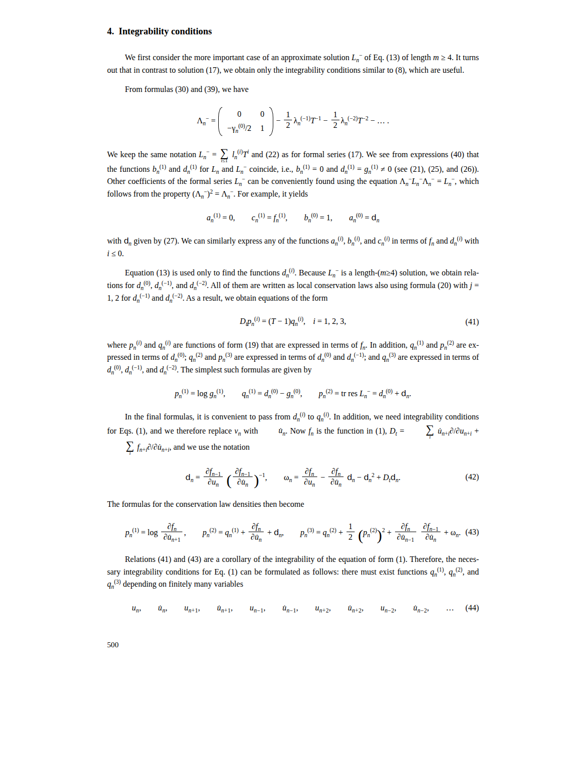4. Integrability conditions
We first consider the more important case of an approximate solution Ln− of Eq. (13) of length m ≥ 4. It turns out that in contrast to solution (17), we obtain only the integrability conditions similar to (8), which are useful.
From formulas (30) and (39), we have
Λn− =
| 0 | 0 |
| −γ n (0) /2 | 1 |
− 12λn(−1)T−1 − 12λn(−2)T−2 − … .
We keep the same notation Ln− = ∑i≤1 ln(i)Ti and (22) as for formal series (17). We see from expressions (40) that the functions bn(1) and dn(1) for Ln and Ln− coincide, i.e., bn(1) = 0 and dn(1) = gn(1) ≠ 0 (see (21), (25), and (26)). Other coefficients of the formal series Ln− can be conveniently found using the equation Λn−Ln−Λn− = Ln−, which follows from the property (Λn−)2 = Λn−. For example, it yields
an(1) = 0, cn(1) = fn(1), bn(0) = 1, an(0) = ⅾn
with ⅾn given by (27). We can similarly express any of the functions an(i), bn(i), and cn(i) in terms of fn and dn(i) with i ≤ 0.
Equation (13) is used only to find the functions dn(i). Because Ln− is a length-(m≥4) solution, we obtain relations for dn(0), dn(−1), and dn(−2). All of them are written as local conservation laws also using formula (20) with j = 1, 2 for dn(−1) and dn(−2). As a result, we obtain equations of the form
Dtpn(i) = (T − 1)qn(i), i = 1, 2, 3, (41)
where pn(i) and qn(i) are functions of form (19) that are expressed in terms of fn. In addition, qn(1) and pn(2) are expressed in terms of dn(0); qn(2) and pn(3) are expressed in terms of dn(0) and dn(−1); and qn(3) are expressed in terms of dn(0), dn(−1), and dn(−2). The simplest such formulas are given by
pn(1) = log gn(1), qn(1) = dn(0) − gn(0), pn(2) = tr res Ln− = dn(0) + ⅾn.
In the final formulas, it is convenient to pass from dn(i) to qn(i). In addition, we need integrability conditions for Eqs. (1), and we therefore replace vn with u̇n. Now fn is the function in (1), Dt = ∑i u̇n+i∂/∂un+i + ∑i fn+i∂/∂u̇n+i, and we use the notation
ⅾn = ∂fn−1∂un (∂fn−1∂u̇n)−1, ωn = ∂fn∂un − ∂fn∂u̇n ⅾn − ⅾn2 + Dtⅾn. (42)
The formulas for the conservation law densities then become
pn(1) = log ∂fn∂u̇n+1, pn(2) = qn(1) + ∂fn∂u̇n + ⅾn, pn(3) = qn(2) + 12 (pn(2))2 + ∂fn∂u̇n−1 ∂fn−1∂u̇n + ωn. (43)
Relations (41) and (43) are a corollary of the integrability of the equation of form (1). Therefore, the necessary integrability conditions for Eq. (1) can be formulated as follows: there must exist functions qn(1), qn(2), and qn(3) depending on finitely many variables
un, u̇n, un+1, u̇n+1, un−1, u̇n−1, un+2, u̇n+2, un−2, u̇n−2, … (44)
500